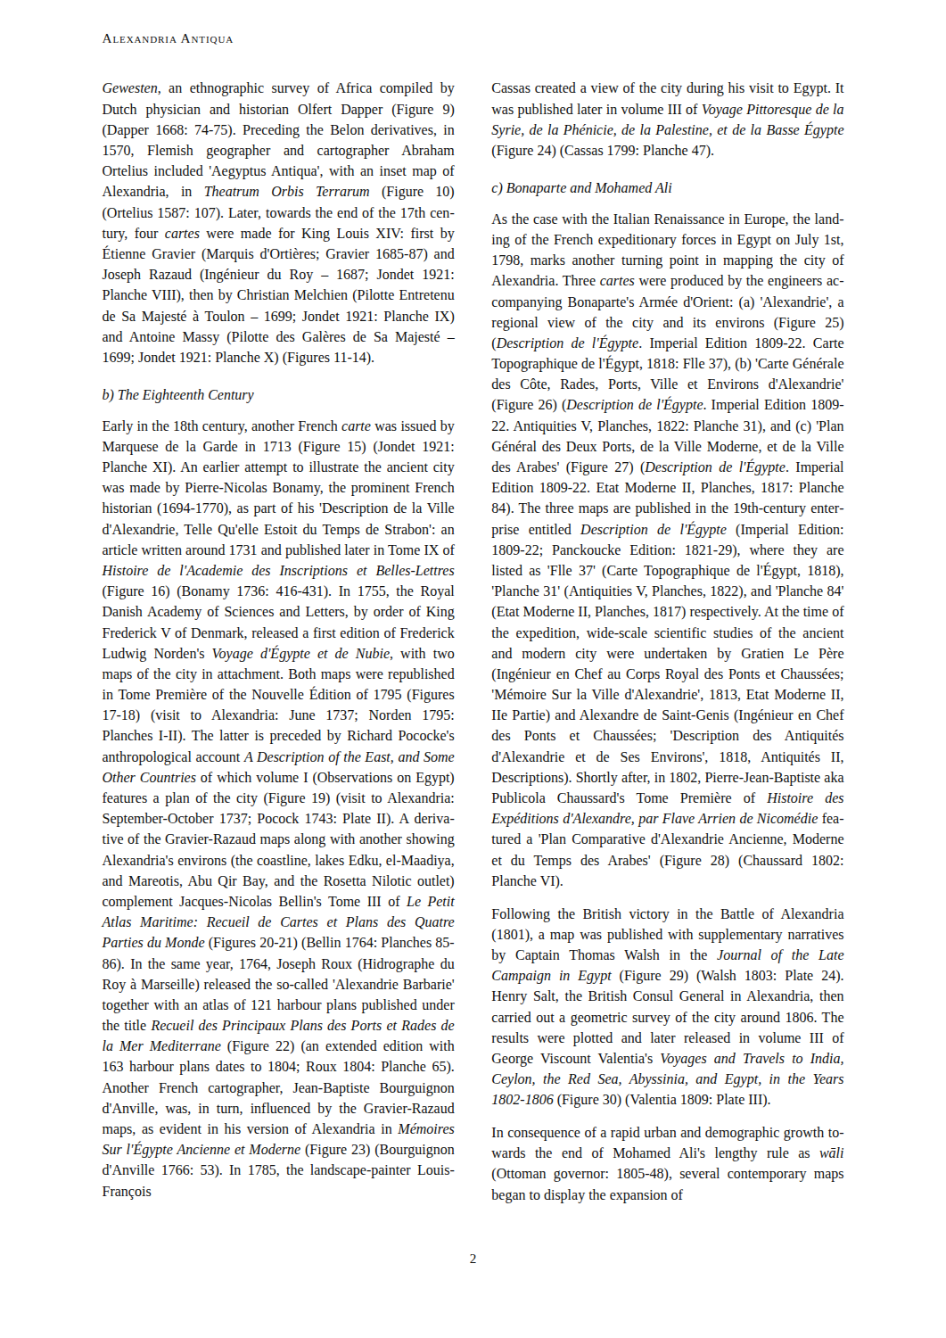Alexandria Antiqua
Gewesten, an ethnographic survey of Africa compiled by Dutch physician and historian Olfert Dapper (Figure 9) (Dapper 1668: 74-75). Preceding the Belon derivatives, in 1570, Flemish geographer and cartographer Abraham Ortelius included 'Aegyptus Antiqua', with an inset map of Alexandria, in Theatrum Orbis Terrarum (Figure 10) (Ortelius 1587: 107). Later, towards the end of the 17th century, four cartes were made for King Louis XIV: first by Étienne Gravier (Marquis d'Ortières; Gravier 1685-87) and Joseph Razaud (Ingénieur du Roy – 1687; Jondet 1921: Planche VIII), then by Christian Melchien (Pilotte Entretenu de Sa Majesté à Toulon – 1699; Jondet 1921: Planche IX) and Antoine Massy (Pilotte des Galères de Sa Majesté – 1699; Jondet 1921: Planche X) (Figures 11-14).
b) The Eighteenth Century
Early in the 18th century, another French carte was issued by Marquese de la Garde in 1713 (Figure 15) (Jondet 1921: Planche XI). An earlier attempt to illustrate the ancient city was made by Pierre-Nicolas Bonamy, the prominent French historian (1694-1770), as part of his 'Description de la Ville d'Alexandrie, Telle Qu'elle Estoit du Temps de Strabon': an article written around 1731 and published later in Tome IX of Histoire de l'Academie des Inscriptions et Belles-Lettres (Figure 16) (Bonamy 1736: 416-431). In 1755, the Royal Danish Academy of Sciences and Letters, by order of King Frederick V of Denmark, released a first edition of Frederick Ludwig Norden's Voyage d'Égypte et de Nubie, with two maps of the city in attachment. Both maps were republished in Tome Première of the Nouvelle Édition of 1795 (Figures 17-18) (visit to Alexandria: June 1737; Norden 1795: Planches I-II). The latter is preceded by Richard Pococke's anthropological account A Description of the East, and Some Other Countries of which volume I (Observations on Egypt) features a plan of the city (Figure 19) (visit to Alexandria: September-October 1737; Pocock 1743: Plate II). A derivative of the Gravier-Razaud maps along with another showing Alexandria's environs (the coastline, lakes Edku, el-Maadiya, and Mareotis, Abu Qir Bay, and the Rosetta Nilotic outlet) complement Jacques-Nicolas Bellin's Tome III of Le Petit Atlas Maritime: Recueil de Cartes et Plans des Quatre Parties du Monde (Figures 20-21) (Bellin 1764: Planches 85-86). In the same year, 1764, Joseph Roux (Hidrographe du Roy à Marseille) released the so-called 'Alexandrie Barbarie' together with an atlas of 121 harbour plans published under the title Recueil des Principaux Plans des Ports et Rades de la Mer Mediterrane (Figure 22) (an extended edition with 163 harbour plans dates to 1804; Roux 1804: Planche 65). Another French cartographer, Jean-Baptiste Bourguignon d'Anville, was, in turn, influenced by the Gravier-Razaud maps, as evident in his version of Alexandria in Mémoires Sur l'Égypte Ancienne et Moderne (Figure 23) (Bourguignon d'Anville 1766: 53). In 1785, the landscape-painter Louis-François
Cassas created a view of the city during his visit to Egypt. It was published later in volume III of Voyage Pittoresque de la Syrie, de la Phénicie, de la Palestine, et de la Basse Égypte (Figure 24) (Cassas 1799: Planche 47).
c) Bonaparte and Mohamed Ali
As the case with the Italian Renaissance in Europe, the landing of the French expeditionary forces in Egypt on July 1st, 1798, marks another turning point in mapping the city of Alexandria. Three cartes were produced by the engineers accompanying Bonaparte's Armée d'Orient: (a) 'Alexandrie', a regional view of the city and its environs (Figure 25) (Description de l'Égypte. Imperial Edition 1809-22. Carte Topographique de l'Égypt, 1818: Flle 37), (b) 'Carte Générale des Côte, Rades, Ports, Ville et Environs d'Alexandrie' (Figure 26) (Description de l'Égypte. Imperial Edition 1809-22. Antiquities V, Planches, 1822: Planche 31), and (c) 'Plan Général des Deux Ports, de la Ville Moderne, et de la Ville des Arabes' (Figure 27) (Description de l'Égypte. Imperial Edition 1809-22. Etat Moderne II, Planches, 1817: Planche 84). The three maps are published in the 19th-century enterprise entitled Description de l'Égypte (Imperial Edition: 1809-22; Panckoucke Edition: 1821-29), where they are listed as 'Flle 37' (Carte Topographique de l'Égypt, 1818), 'Planche 31' (Antiquities V, Planches, 1822), and 'Planche 84' (Etat Moderne II, Planches, 1817) respectively. At the time of the expedition, wide-scale scientific studies of the ancient and modern city were undertaken by Gratien Le Père (Ingénieur en Chef au Corps Royal des Ponts et Chaussées; 'Mémoire Sur la Ville d'Alexandrie', 1813, Etat Moderne II, IIe Partie) and Alexandre de Saint-Genis (Ingénieur en Chef des Ponts et Chaussées; 'Description des Antiquités d'Alexandrie et de Ses Environs', 1818, Antiquités II, Descriptions). Shortly after, in 1802, Pierre-Jean-Baptiste aka Publicola Chaussard's Tome Première of Histoire des Expéditions d'Alexandre, par Flave Arrien de Nicomédie featured a 'Plan Comparative d'Alexandrie Ancienne, Moderne et du Temps des Arabes' (Figure 28) (Chaussard 1802: Planche VI).
Following the British victory in the Battle of Alexandria (1801), a map was published with supplementary narratives by Captain Thomas Walsh in the Journal of the Late Campaign in Egypt (Figure 29) (Walsh 1803: Plate 24). Henry Salt, the British Consul General in Alexandria, then carried out a geometric survey of the city around 1806. The results were plotted and later released in volume III of George Viscount Valentia's Voyages and Travels to India, Ceylon, the Red Sea, Abyssinia, and Egypt, in the Years 1802-1806 (Figure 30) (Valentia 1809: Plate III).
In consequence of a rapid urban and demographic growth towards the end of Mohamed Ali's lengthy rule as wāli (Ottoman governor: 1805-48), several contemporary maps began to display the expansion of
2